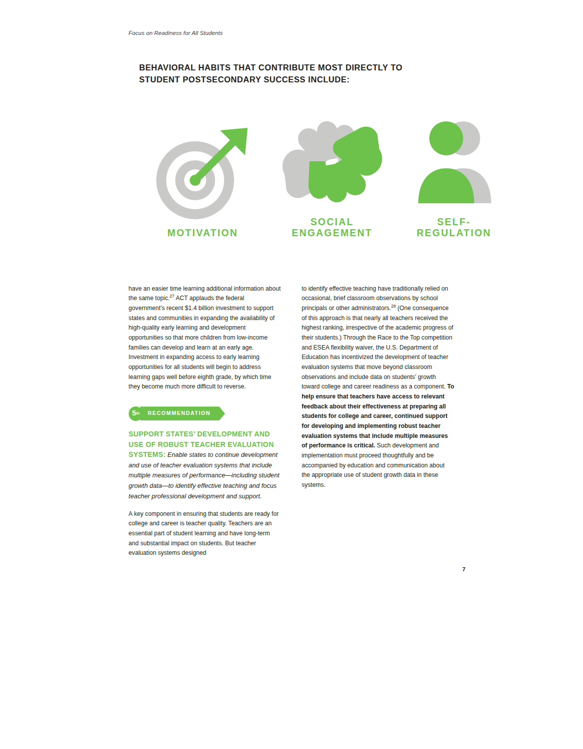Focus on Readiness for All Students
Behavioral habits that contribute most directly to student postsecondary success include:
Motivation
Social
Engagement
Self-
Regulation
have an easier time learning additional information about the same topic.27 ACT applauds the federal government’s recent $1.4 billion investment to support states and communities in expanding the availability of high-quality early learning and development opportunities so that more children from low-income families can develop and learn at an early age. Investment in expanding access to early learning opportunities for all students will begin to address learning gaps well before eighth grade, by which time they become much more difficult to reverse.
5th
RECOMMENDATION
Support states’ development and use of robust teacher evaluation systems:
Enable states to continue development and use of teacher evaluation systems that include multiple measures of performance—including student growth data—to identify effective teaching and focus teacher professional development and support.
A key component in ensuring that students are ready for college and career is teacher quality. Teachers are an essential part of student learning and have long-term and substantial impact on students. But teacher evaluation systems designed
to identify effective teaching have traditionally relied on occasional, brief classroom observations by school principals or other administrators.28 (One consequence of this approach is that nearly all teachers received the highest ranking, irrespective of the academic progress of their students.) Through the Race to the Top competition and ESEA flexibility waiver, the U.S. Department of Education has incentivized the development of teacher evaluation systems that move beyond classroom observations and include data on students’ growth toward college and career readiness as a component. To help ensure that teachers have access to relevant feedback about their effectiveness at preparing all students for college and career, continued support for developing and implementing robust teacher evaluation systems that include multiple measures of performance is critical. Such development and implementation must proceed thoughtfully and be accompanied by education and communication about the appropriate use of student growth data in these systems.
7